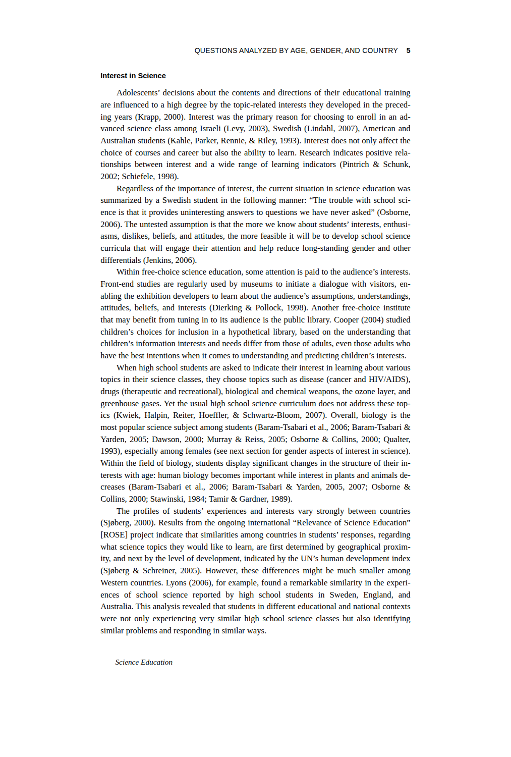QUESTIONS ANALYZED BY AGE, GENDER, AND COUNTRY 5
Interest in Science
Adolescents’ decisions about the contents and directions of their educational training are influenced to a high degree by the topic-related interests they developed in the preceding years (Krapp, 2000). Interest was the primary reason for choosing to enroll in an advanced science class among Israeli (Levy, 2003), Swedish (Lindahl, 2007), American and Australian students (Kahle, Parker, Rennie, & Riley, 1993). Interest does not only affect the choice of courses and career but also the ability to learn. Research indicates positive relationships between interest and a wide range of learning indicators (Pintrich & Schunk, 2002; Schiefele, 1998).
Regardless of the importance of interest, the current situation in science education was summarized by a Swedish student in the following manner: “The trouble with school science is that it provides uninteresting answers to questions we have never asked” (Osborne, 2006). The untested assumption is that the more we know about students’ interests, enthusiasms, dislikes, beliefs, and attitudes, the more feasible it will be to develop school science curricula that will engage their attention and help reduce long-standing gender and other differentials (Jenkins, 2006).
Within free-choice science education, some attention is paid to the audience’s interests. Front-end studies are regularly used by museums to initiate a dialogue with visitors, enabling the exhibition developers to learn about the audience’s assumptions, understandings, attitudes, beliefs, and interests (Dierking & Pollock, 1998). Another free-choice institute that may benefit from tuning in to its audience is the public library. Cooper (2004) studied children’s choices for inclusion in a hypothetical library, based on the understanding that children’s information interests and needs differ from those of adults, even those adults who have the best intentions when it comes to understanding and predicting children’s interests.
When high school students are asked to indicate their interest in learning about various topics in their science classes, they choose topics such as disease (cancer and HIV/AIDS), drugs (therapeutic and recreational), biological and chemical weapons, the ozone layer, and greenhouse gases. Yet the usual high school science curriculum does not address these topics (Kwiek, Halpin, Reiter, Hoeffler, & Schwartz-Bloom, 2007). Overall, biology is the most popular science subject among students (Baram-Tsabari et al., 2006; Baram-Tsabari & Yarden, 2005; Dawson, 2000; Murray & Reiss, 2005; Osborne & Collins, 2000; Qualter, 1993), especially among females (see next section for gender aspects of interest in science). Within the field of biology, students display significant changes in the structure of their interests with age: human biology becomes important while interest in plants and animals decreases (Baram-Tsabari et al., 2006; Baram-Tsabari & Yarden, 2005, 2007; Osborne & Collins, 2000; Stawinski, 1984; Tamir & Gardner, 1989).
The profiles of students’ experiences and interests vary strongly between countries (Sjøberg, 2000). Results from the ongoing international “Relevance of Science Education” [ROSE] project indicate that similarities among countries in students’ responses, regarding what science topics they would like to learn, are first determined by geographical proximity, and next by the level of development, indicated by the UN’s human development index (Sjøberg & Schreiner, 2005). However, these differences might be much smaller among Western countries. Lyons (2006), for example, found a remarkable similarity in the experiences of school science reported by high school students in Sweden, England, and Australia. This analysis revealed that students in different educational and national contexts were not only experiencing very similar high school science classes but also identifying similar problems and responding in similar ways.
Science Education